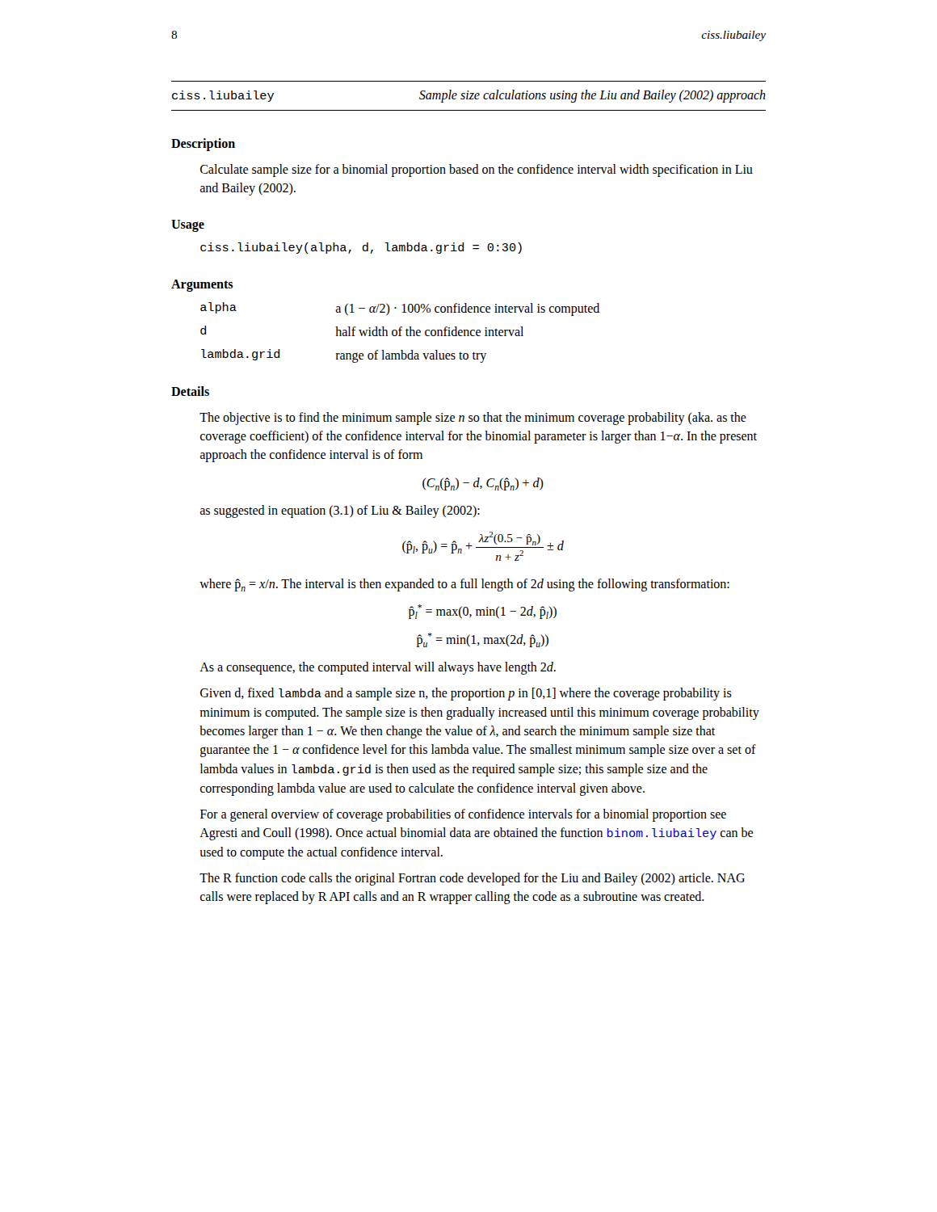8 ciss.liubailey
ciss.liubailey Sample size calculations using the Liu and Bailey (2002) approach
Description
Calculate sample size for a binomial proportion based on the confidence interval width specification in Liu and Bailey (2002).
Usage
ciss.liubailey(alpha, d, lambda.grid = 0:30)
Arguments
alpha
a (1 − α/2) · 100% confidence interval is computed
d
half width of the confidence interval
lambda.grid
range of lambda values to try
Details
The objective is to find the minimum sample size n so that the minimum coverage probability (aka. as the coverage coefficient) of the confidence interval for the binomial parameter is larger than 1−α. In the present approach the confidence interval is of form
(Cn(p̂n) − d, Cn(p̂n) + d)
as suggested in equation (3.1) of Liu & Bailey (2002):
(p̂l, p̂u) = p̂n + λz2(0.5 − p̂n) n + z2 ± d
where p̂n = x/n. The interval is then expanded to a full length of 2d using the following transformation:
p̂l* = max(0, min(1 − 2d, p̂l))
p̂u* = min(1, max(2d, p̂u))
As a consequence, the computed interval will always have length 2d.
Given d, fixed lambda and a sample size n, the proportion p in [0,1] where the coverage probability is minimum is computed. The sample size is then gradually increased until this minimum coverage probability becomes larger than 1 − α. We then change the value of λ, and search the minimum sample size that guarantee the 1 − α confidence level for this lambda value. The smallest minimum sample size over a set of lambda values in lambda.grid is then used as the required sample size; this sample size and the corresponding lambda value are used to calculate the confidence interval given above.
For a general overview of coverage probabilities of confidence intervals for a binomial proportion see Agresti and Coull (1998). Once actual binomial data are obtained the function binom.liubailey can be used to compute the actual confidence interval.
The R function code calls the original Fortran code developed for the Liu and Bailey (2002) article. NAG calls were replaced by R API calls and an R wrapper calling the code as a subroutine was created.